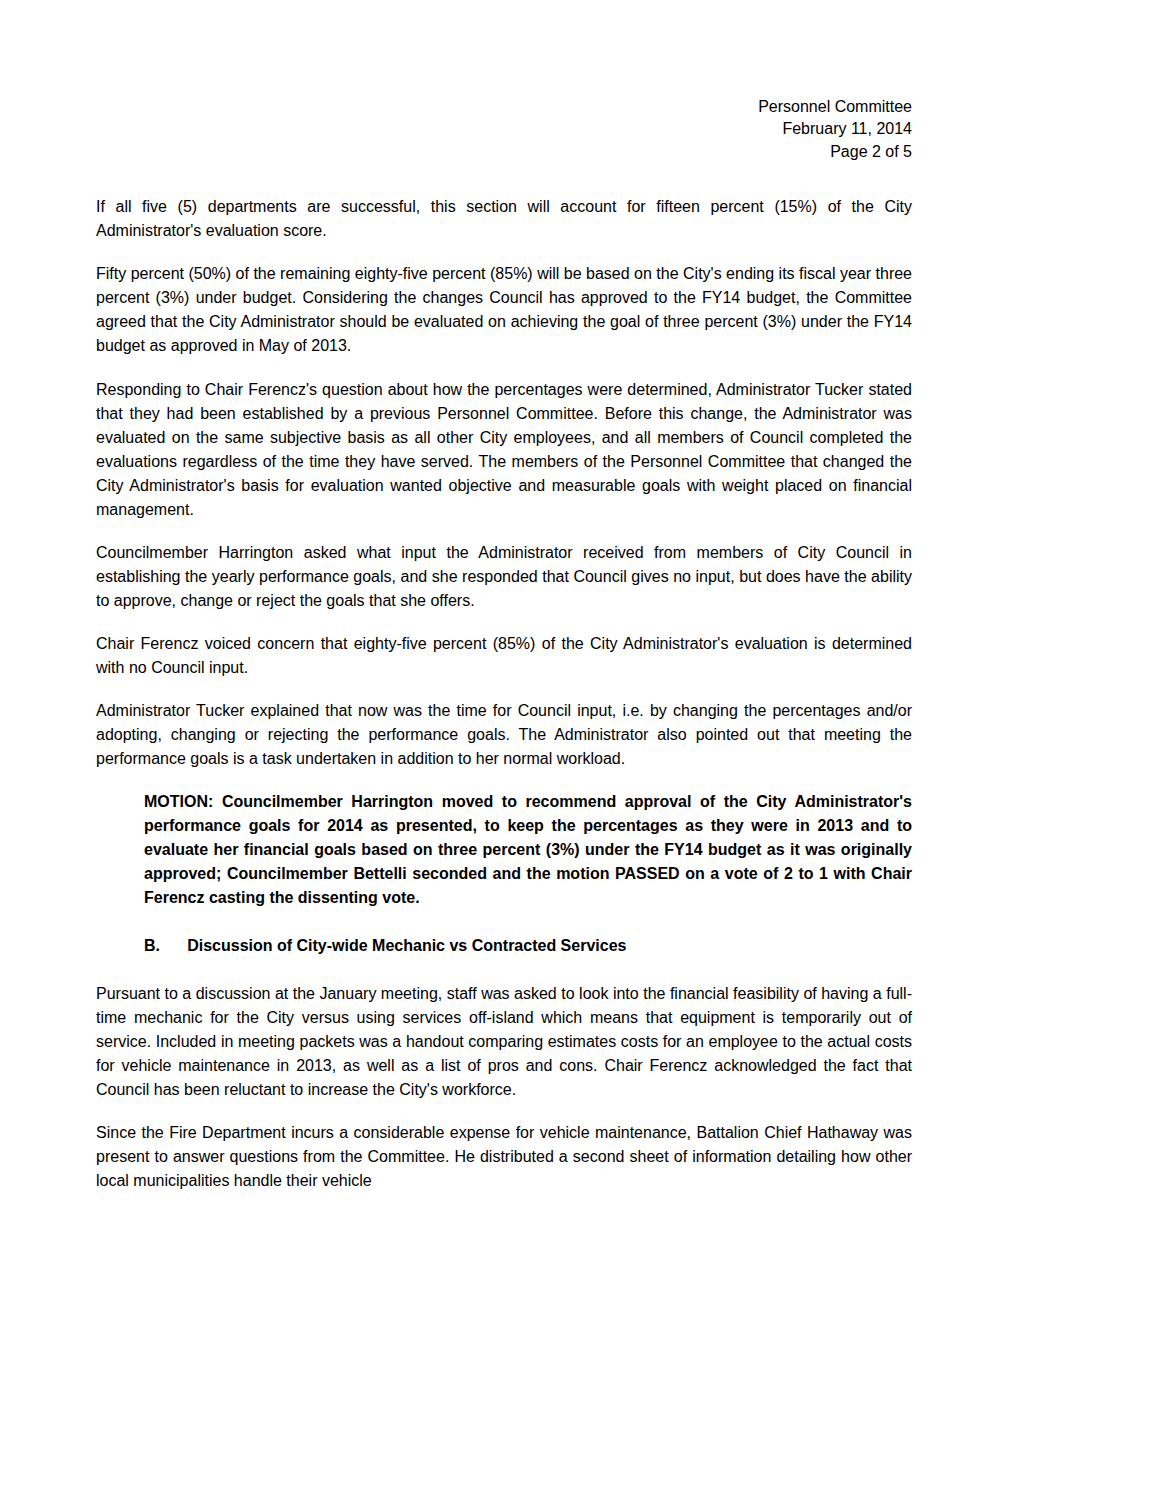Personnel Committee
February 11, 2014
Page 2 of 5
If all five (5) departments are successful, this section will account for fifteen percent (15%) of the City Administrator's evaluation score.
Fifty percent (50%) of the remaining eighty-five percent (85%) will be based on the City's ending its fiscal year three percent (3%) under budget. Considering the changes Council has approved to the FY14 budget, the Committee agreed that the City Administrator should be evaluated on achieving the goal of three percent (3%) under the FY14 budget as approved in May of 2013.
Responding to Chair Ferencz's question about how the percentages were determined, Administrator Tucker stated that they had been established by a previous Personnel Committee. Before this change, the Administrator was evaluated on the same subjective basis as all other City employees, and all members of Council completed the evaluations regardless of the time they have served. The members of the Personnel Committee that changed the City Administrator's basis for evaluation wanted objective and measurable goals with weight placed on financial management.
Councilmember Harrington asked what input the Administrator received from members of City Council in establishing the yearly performance goals, and she responded that Council gives no input, but does have the ability to approve, change or reject the goals that she offers.
Chair Ferencz voiced concern that eighty-five percent (85%) of the City Administrator's evaluation is determined with no Council input.
Administrator Tucker explained that now was the time for Council input, i.e. by changing the percentages and/or adopting, changing or rejecting the performance goals. The Administrator also pointed out that meeting the performance goals is a task undertaken in addition to her normal workload.
MOTION: Councilmember Harrington moved to recommend approval of the City Administrator's performance goals for 2014 as presented, to keep the percentages as they were in 2013 and to evaluate her financial goals based on three percent (3%) under the FY14 budget as it was originally approved; Councilmember Bettelli seconded and the motion PASSED on a vote of 2 to 1 with Chair Ferencz casting the dissenting vote.
B. Discussion of City-wide Mechanic vs Contracted Services
Pursuant to a discussion at the January meeting, staff was asked to look into the financial feasibility of having a full-time mechanic for the City versus using services off-island which means that equipment is temporarily out of service. Included in meeting packets was a handout comparing estimates costs for an employee to the actual costs for vehicle maintenance in 2013, as well as a list of pros and cons. Chair Ferencz acknowledged the fact that Council has been reluctant to increase the City's workforce.
Since the Fire Department incurs a considerable expense for vehicle maintenance, Battalion Chief Hathaway was present to answer questions from the Committee. He distributed a second sheet of information detailing how other local municipalities handle their vehicle